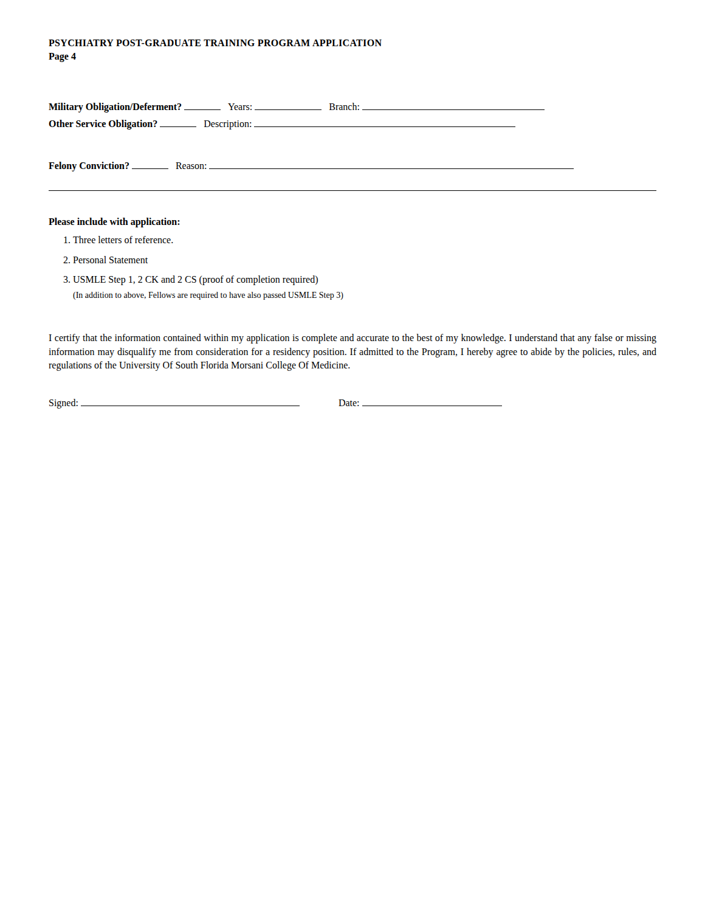PSYCHIATRY POST-GRADUATE TRAINING PROGRAM APPLICATION
Page 4
Military Obligation/Deferment? Years: Branch:
Other Service Obligation? Description:
Felony Conviction? Reason:
Please include with application:
Three letters of reference.
Personal Statement
USMLE Step 1, 2 CK and 2 CS (proof of completion required)
(In addition to above, Fellows are required to have also passed USMLE Step 3)
I certify that the information contained within my application is complete and accurate to the best of my knowledge. I understand that any false or missing information may disqualify me from consideration for a residency position. If admitted to the Program, I hereby agree to abide by the policies, rules, and regulations of the University Of South Florida Morsani College Of Medicine.
Signed: Date: